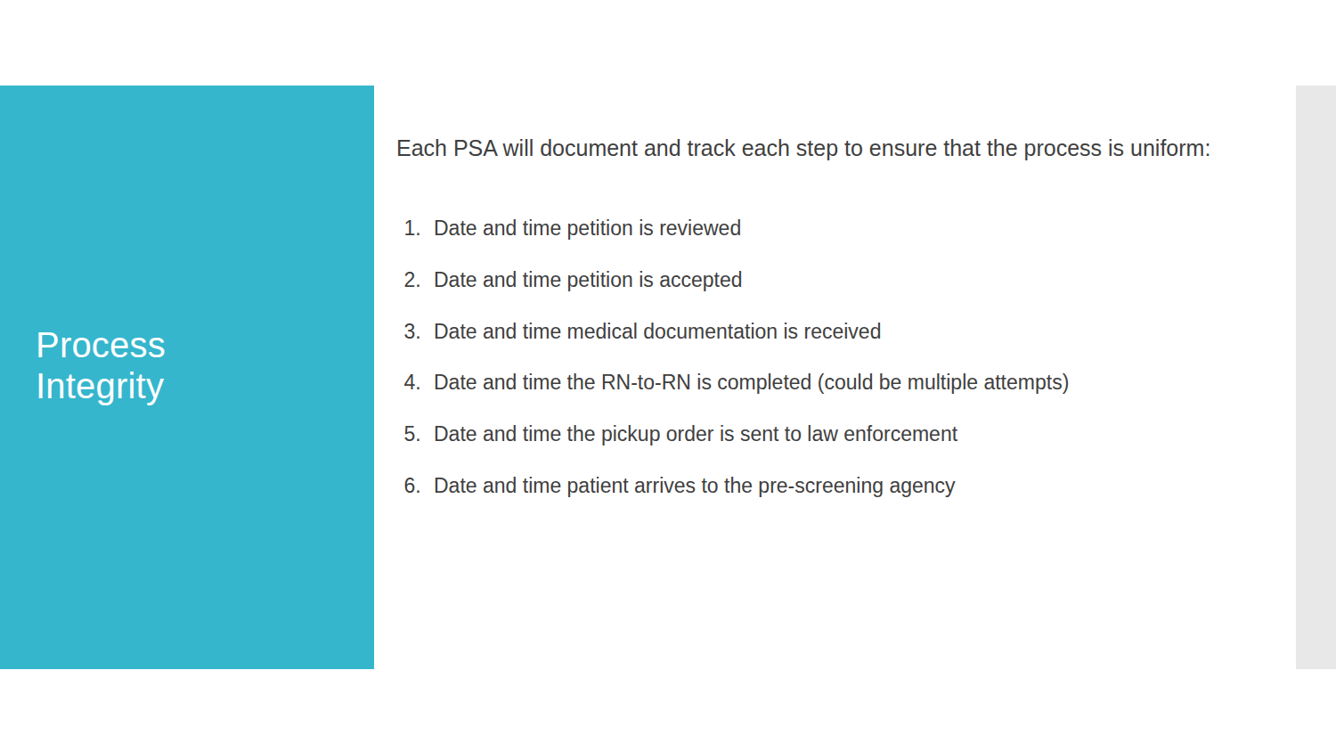Process
Integrity
Each PSA will document and track each step to ensure that the process is uniform:
Date and time petition is reviewed
Date and time petition is accepted
Date and time medical documentation is received
Date and time the RN-to-RN is completed (could be multiple attempts)
Date and time the pickup order is sent to law enforcement
Date and time patient arrives to the pre-screening agency